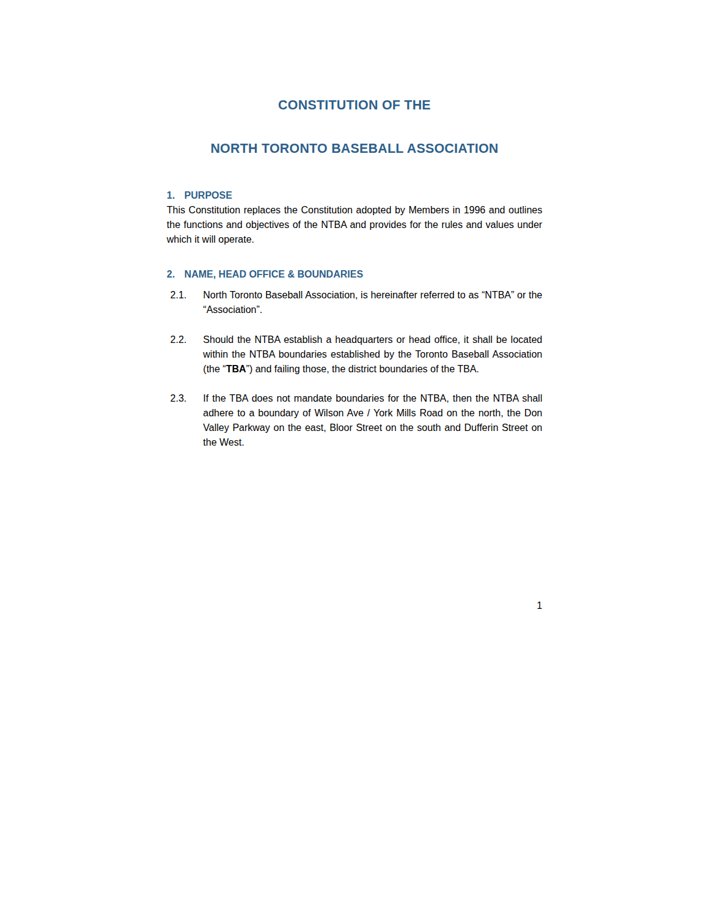CONSTITUTION OF THENORTH TORONTO BASEBALL ASSOCIATION
1.
PURPOSE
This Constitution replaces the Constitution adopted by Members in 1996 and outlines the functions and objectives of the NTBA and provides for the rules and values under which it will operate.
2.
NAME, HEAD OFFICE & BOUNDARIES
2.1. North Toronto Baseball Association, is hereinafter referred to as “NTBA” or the “Association”.
2.2. Should the NTBA establish a headquarters or head office, it shall be located within the NTBA boundaries established by the Toronto Baseball Association (the “TBA”) and failing those, the district boundaries of the TBA.
2.3. If the TBA does not mandate boundaries for the NTBA, then the NTBA shall adhere to a boundary of Wilson Ave / York Mills Road on the north, the Don Valley Parkway on the east, Bloor Street on the south and Dufferin Street on the West.
1